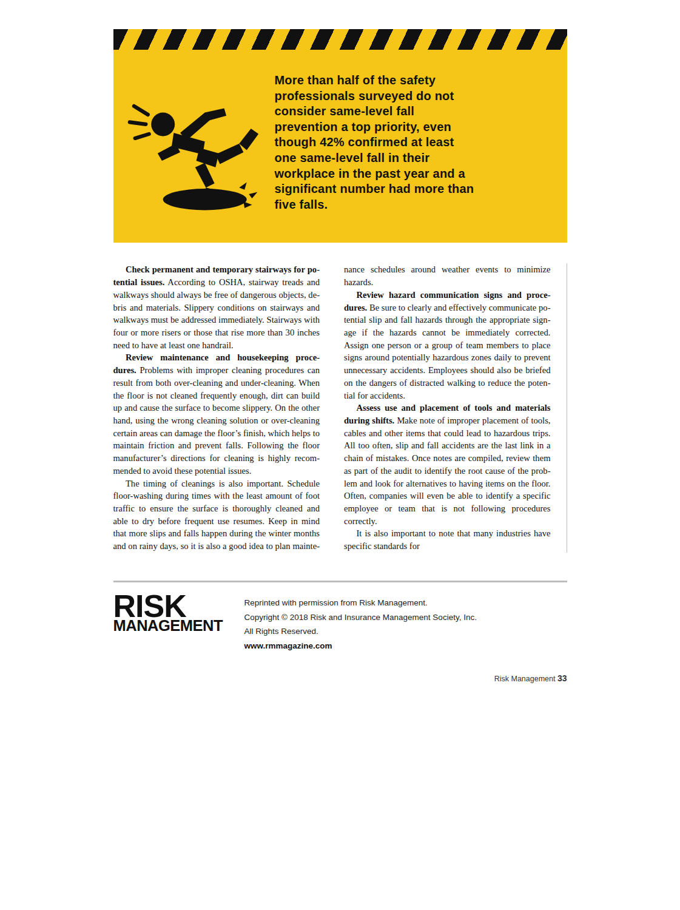More than half of the safety professionals surveyed do not consider same-level fall prevention a top priority, even though 42% confirmed at least one same-level fall in their workplace in the past year and a significant number had more than five falls.
Check permanent and temporary stairways for potential issues. According to OSHA, stairway treads and walkways should always be free of dangerous objects, debris and materials. Slippery conditions on stairways and walkways must be addressed immediately. Stairways with four or more risers or those that rise more than 30 inches need to have at least one handrail.
Review maintenance and housekeeping procedures. Problems with improper cleaning procedures can result from both over-cleaning and under-cleaning. When the floor is not cleaned frequently enough, dirt can build up and cause the surface to become slippery. On the other hand, using the wrong cleaning solution or over-cleaning certain areas can damage the floor’s finish, which helps to maintain friction and prevent falls. Following the floor manufacturer’s directions for cleaning is highly recommended to avoid these potential issues.
The timing of cleanings is also important. Schedule floor-washing during times with the least amount of foot traffic to ensure the surface is thoroughly cleaned and able to dry before frequent use resumes. Keep in mind that more slips and falls happen during the winter months and on rainy days, so it is also a good idea to plan maintenance schedules around weather events to minimize hazards.
Review hazard communication signs and procedures. Be sure to clearly and effectively communicate potential slip and fall hazards through the appropriate signage if the hazards cannot be immediately corrected. Assign one person or a group of team members to place signs around potentially hazardous zones daily to prevent unnecessary accidents. Employees should also be briefed on the dangers of distracted walking to reduce the potential for accidents.
Assess use and placement of tools and materials during shifts. Make note of improper placement of tools, cables and other items that could lead to hazardous trips. All too often, slip and fall accidents are the last link in a chain of mistakes. Once notes are compiled, review them as part of the audit to identify the root cause of the problem and look for alternatives to having items on the floor. Often, companies will even be able to identify a specific employee or team that is not following procedures correctly.
It is also important to note that many industries have specific standards for
RISK MANAGEMENT
Reprinted with permission from Risk Management.
Copyright © 2018 Risk and Insurance Management Society, Inc.
All Rights Reserved.
www.rmmagazine.com
Risk Management 33